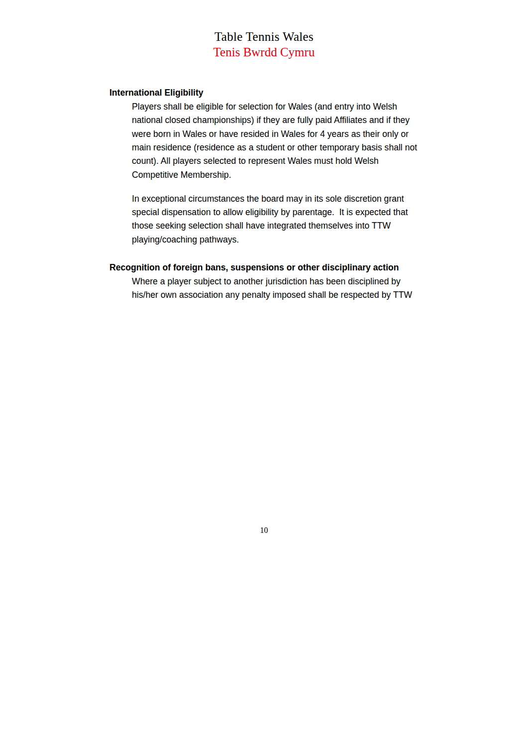Table Tennis Wales
Tenis Bwrdd Cymru
International Eligibility
Players shall be eligible for selection for Wales (and entry into Welsh national closed championships) if they are fully paid Affiliates and if they were born in Wales or have resided in Wales for 4 years as their only or main residence (residence as a student or other temporary basis shall not count). All players selected to represent Wales must hold Welsh Competitive Membership.
In exceptional circumstances the board may in its sole discretion grant special dispensation to allow eligibility by parentage. It is expected that those seeking selection shall have integrated themselves into TTW playing/coaching pathways.
Recognition of foreign bans, suspensions or other disciplinary action
Where a player subject to another jurisdiction has been disciplined by his/her own association any penalty imposed shall be respected by TTW
10